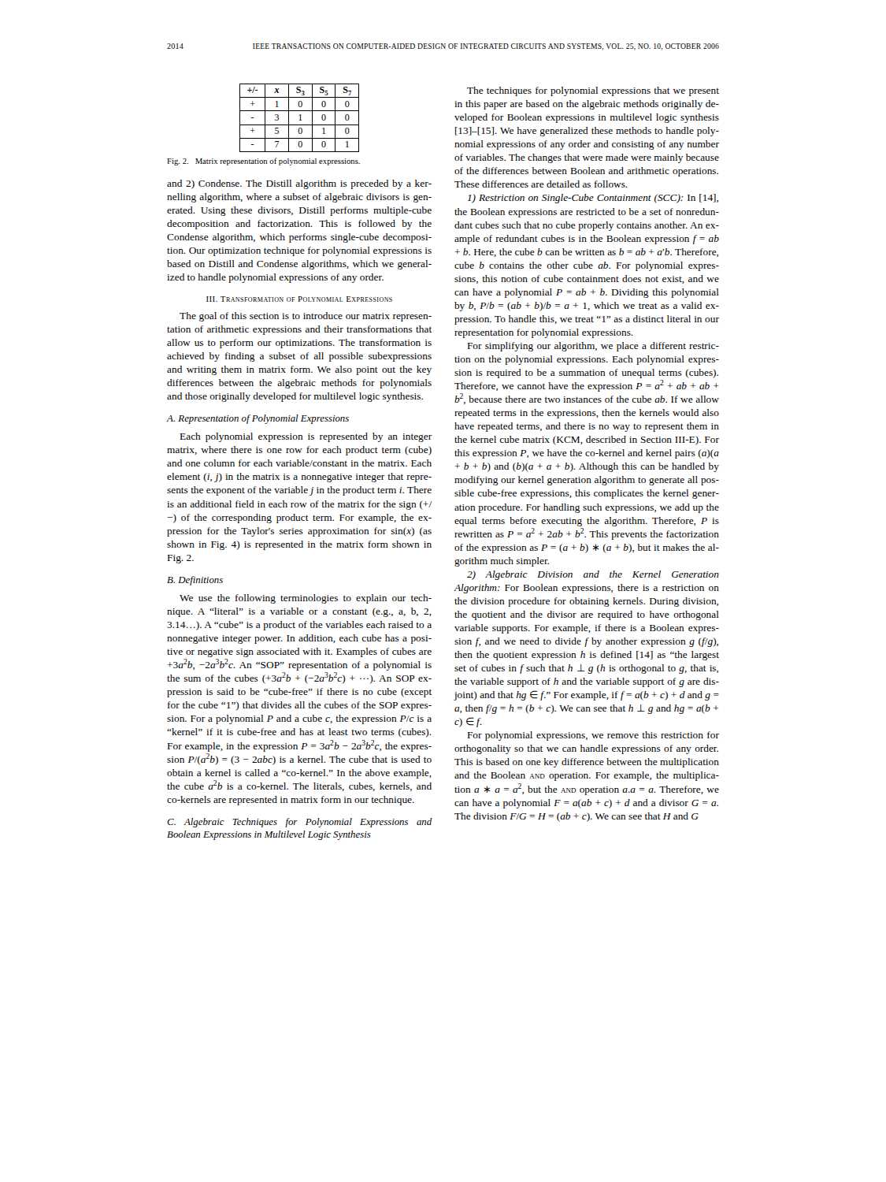2014 IEEE Transactions on Computer-Aided Design of Integrated Circuits and Systems, Vol. 25, No. 10, October 2006
| +/- | x | S 3 | S 5 | S 7 |
| --- | --- | --- | --- | --- |
| + | 1 | 0 | 0 | 0 |
| - | 3 | 1 | 0 | 0 |
| + | 5 | 0 | 1 | 0 |
| - | 7 | 0 | 0 | 1 |
Fig. 2. Matrix representation of polynomial expressions.
and 2) Condense. The Distill algorithm is preceded by a kernelling algorithm, where a subset of algebraic divisors is generated. Using these divisors, Distill performs multiple-cube decomposition and factorization. This is followed by the Condense algorithm, which performs single-cube decomposition. Our optimization technique for polynomial expressions is based on Distill and Condense algorithms, which we generalized to handle polynomial expressions of any order.
III. Transformation of Polynomial Expressions
The goal of this section is to introduce our matrix representation of arithmetic expressions and their transformations that allow us to perform our optimizations. The transformation is achieved by finding a subset of all possible subexpressions and writing them in matrix form. We also point out the key differences between the algebraic methods for polynomials and those originally developed for multilevel logic synthesis.
A. Representation of Polynomial Expressions
Each polynomial expression is represented by an integer matrix, where there is one row for each product term (cube) and one column for each variable/constant in the matrix. Each element (i, j) in the matrix is a nonnegative integer that represents the exponent of the variable j in the product term i. There is an additional field in each row of the matrix for the sign (+/−) of the corresponding product term. For example, the expression for the Taylor's series approximation for sin(x) (as shown in Fig. 4) is represented in the matrix form shown in Fig. 2.
B. Definitions
We use the following terminologies to explain our technique. A “literal” is a variable or a constant (e.g., a, b, 2, 3.14…). A “cube” is a product of the variables each raised to a nonnegative integer power. In addition, each cube has a positive or negative sign associated with it. Examples of cubes are +3a2b, −2a3b2c. An “SOP” representation of a polynomial is the sum of the cubes (+3a2b + (−2a3b2c) + ···). An SOP expression is said to be “cube-free” if there is no cube (except for the cube “1”) that divides all the cubes of the SOP expression. For a polynomial P and a cube c, the expression P/c is a “kernel” if it is cube-free and has at least two terms (cubes). For example, in the expression P = 3a2b − 2a3b2c, the expression P/(a2b) = (3 − 2abc) is a kernel. The cube that is used to obtain a kernel is called a “co-kernel.” In the above example, the cube a2b is a co-kernel. The literals, cubes, kernels, and co-kernels are represented in matrix form in our technique.
C. Algebraic Techniques for Polynomial Expressions and Boolean Expressions in Multilevel Logic Synthesis
The techniques for polynomial expressions that we present in this paper are based on the algebraic methods originally developed for Boolean expressions in multilevel logic synthesis [13]–[15]. We have generalized these methods to handle polynomial expressions of any order and consisting of any number of variables. The changes that were made were mainly because of the differences between Boolean and arithmetic operations. These differences are detailed as follows.
1) Restriction on Single-Cube Containment (SCC): In [14], the Boolean expressions are restricted to be a set of nonredundant cubes such that no cube properly contains another. An example of redundant cubes is in the Boolean expression f = ab + b. Here, the cube b can be written as b = ab + a′b. Therefore, cube b contains the other cube ab. For polynomial expressions, this notion of cube containment does not exist, and we can have a polynomial P = ab + b. Dividing this polynomial by b, P/b = (ab + b)/b = a + 1, which we treat as a valid expression. To handle this, we treat “1” as a distinct literal in our representation for polynomial expressions.
For simplifying our algorithm, we place a different restriction on the polynomial expressions. Each polynomial expression is required to be a summation of unequal terms (cubes). Therefore, we cannot have the expression P = a2 + ab + ab + b2, because there are two instances of the cube ab. If we allow repeated terms in the expressions, then the kernels would also have repeated terms, and there is no way to represent them in the kernel cube matrix (KCM, described in Section III-E). For this expression P, we have the co-kernel and kernel pairs (a)(a + b + b) and (b)(a + a + b). Although this can be handled by modifying our kernel generation algorithm to generate all possible cube-free expressions, this complicates the kernel generation procedure. For handling such expressions, we add up the equal terms before executing the algorithm. Therefore, P is rewritten as P = a2 + 2ab + b2. This prevents the factorization of the expression as P = (a + b) ∗ (a + b), but it makes the algorithm much simpler.
2) Algebraic Division and the Kernel Generation Algorithm: For Boolean expressions, there is a restriction on the division procedure for obtaining kernels. During division, the quotient and the divisor are required to have orthogonal variable supports. For example, if there is a Boolean expression f, and we need to divide f by another expression g (f/g), then the quotient expression h is defined [14] as “the largest set of cubes in f such that h ⊥ g (h is orthogonal to g, that is, the variable support of h and the variable support of g are disjoint) and that hg ∈ f.” For example, if f = a(b + c) + d and g = a, then f/g = h = (b + c). We can see that h ⊥ g and hg = a(b + c) ∈ f.
For polynomial expressions, we remove this restriction for orthogonality so that we can handle expressions of any order. This is based on one key difference between the multiplication and the Boolean and operation. For example, the multiplication a ∗ a = a2, but the and operation a.a = a. Therefore, we can have a polynomial F = a(ab + c) + d and a divisor G = a. The division F/G = H = (ab + c). We can see that H and G